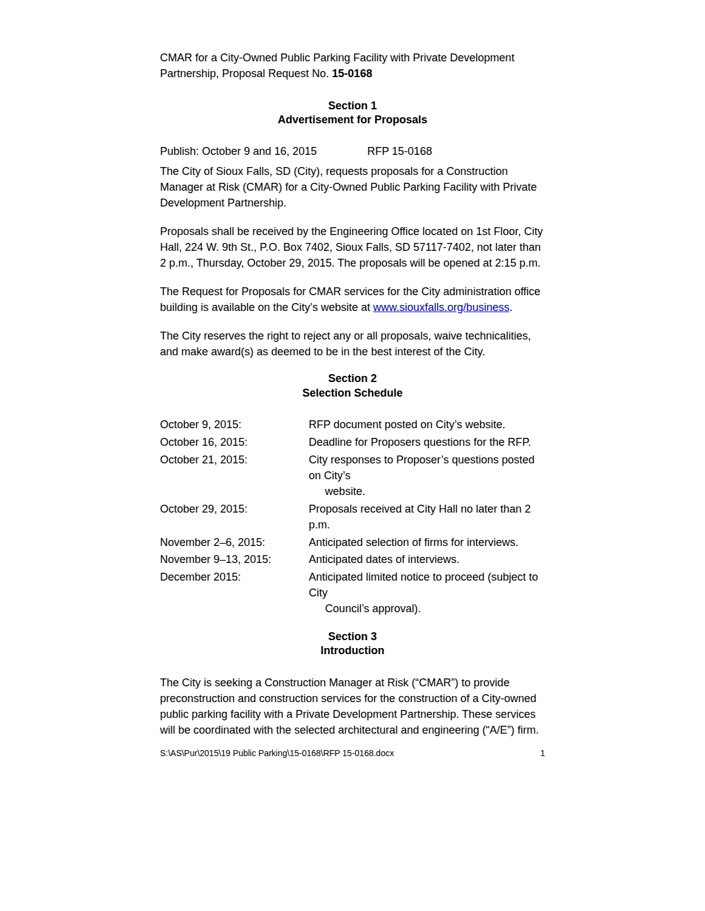CMAR for a City-Owned Public Parking Facility with Private Development Partnership, Proposal Request No. 15-0168
Section 1 Advertisement for Proposals
Publish: October 9 and 16, 2015
RFP 15-0168
The City of Sioux Falls, SD (City), requests proposals for a Construction Manager at Risk (CMAR) for a City-Owned Public Parking Facility with Private Development Partnership.
Proposals shall be received by the Engineering Office located on 1st Floor, City Hall, 224 W. 9th St., P.O. Box 7402, Sioux Falls, SD 57117-7402, not later than 2 p.m., Thursday, October 29, 2015. The proposals will be opened at 2:15 p.m.
The Request for Proposals for CMAR services for the City administration office building is available on the City’s website at www.siouxfalls.org/business.
The City reserves the right to reject any or all proposals, waive technicalities, and make award(s) as deemed to be in the best interest of the City.
Section 2 Selection Schedule
October 9, 2015:
RFP document posted on City’s website.
October 16, 2015:
Deadline for Proposers questions for the RFP.
October 21, 2015:
City responses to Proposer’s questions posted on City’swebsite.
October 29, 2015:
Proposals received at City Hall no later than 2 p.m.
November 2–6, 2015:
Anticipated selection of firms for interviews.
November 9–13, 2015:
Anticipated dates of interviews.
December 2015:
Anticipated limited notice to proceed (subject to CityCouncil’s approval).
Section 3 Introduction
The City is seeking a Construction Manager at Risk (“CMAR”) to provide preconstruction and construction services for the construction of a City-owned public parking facility with a Private Development Partnership. These services will be coordinated with the selected architectural and engineering (“A/E”) firm.
S:\AS\Pur\2015\19 Public Parking\15-0168\RFP 15-0168.docx
1